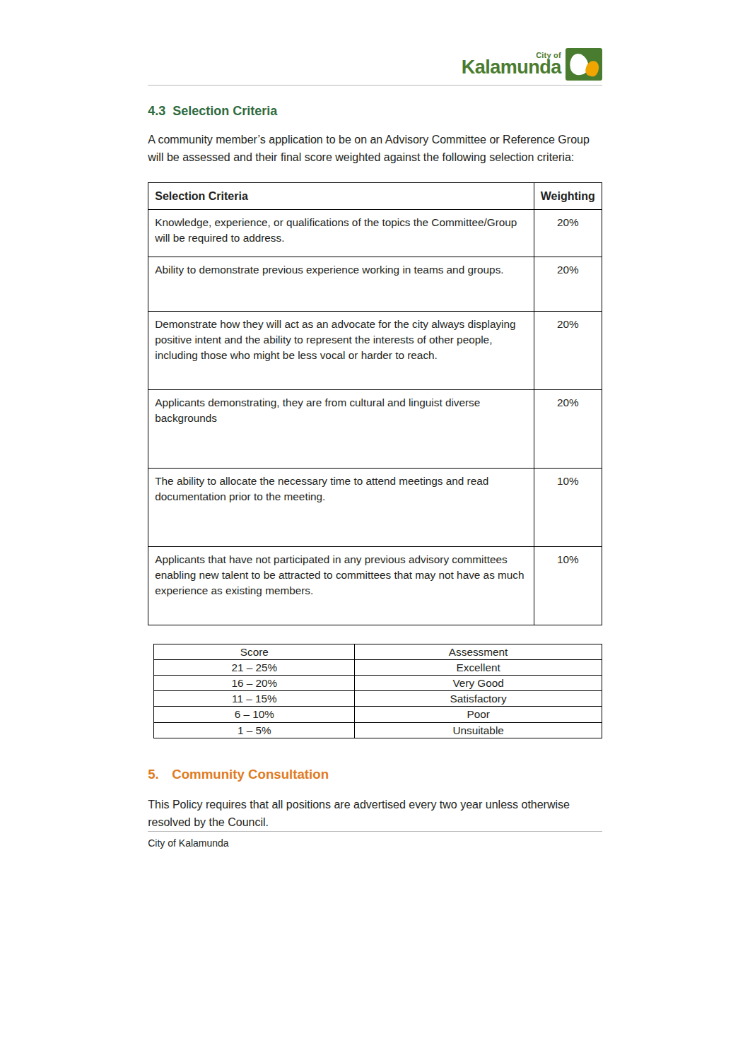City of
Kalamunda
4.3 Selection Criteria
A community member’s application to be on an Advisory Committee or Reference Group will be assessed and their final score weighted against the following selection criteria:
| Selection Criteria | Weighting |
| --- | --- |
| Knowledge, experience, or qualifications of the topics the Committee/Group will be required to address. | 20% |
| Ability to demonstrate previous experience working in teams and groups. | 20% |
| Demonstrate how they will act as an advocate for the city always displaying positive intent and the ability to represent the interests of other people, including those who might be less vocal or harder to reach. | 20% |
| Applicants demonstrating, they are from cultural and linguist diverse backgrounds | 20% |
| The ability to allocate the necessary time to attend meetings and read documentation prior to the meeting. | 10% |
| Applicants that have not participated in any previous advisory committees enabling new talent to be attracted to committees that may not have as much experience as existing members. | 10% |
| Score | Assessment |
| --- | --- |
| 21 – 25% | Excellent |
| 16 – 20% | Very Good |
| 11 – 15% | Satisfactory |
| 6 – 10% | Poor |
| 1 – 5% | Unsuitable |
5. Community Consultation
This Policy requires that all positions are advertised every two year unless otherwise resolved by the Council.
City of Kalamunda